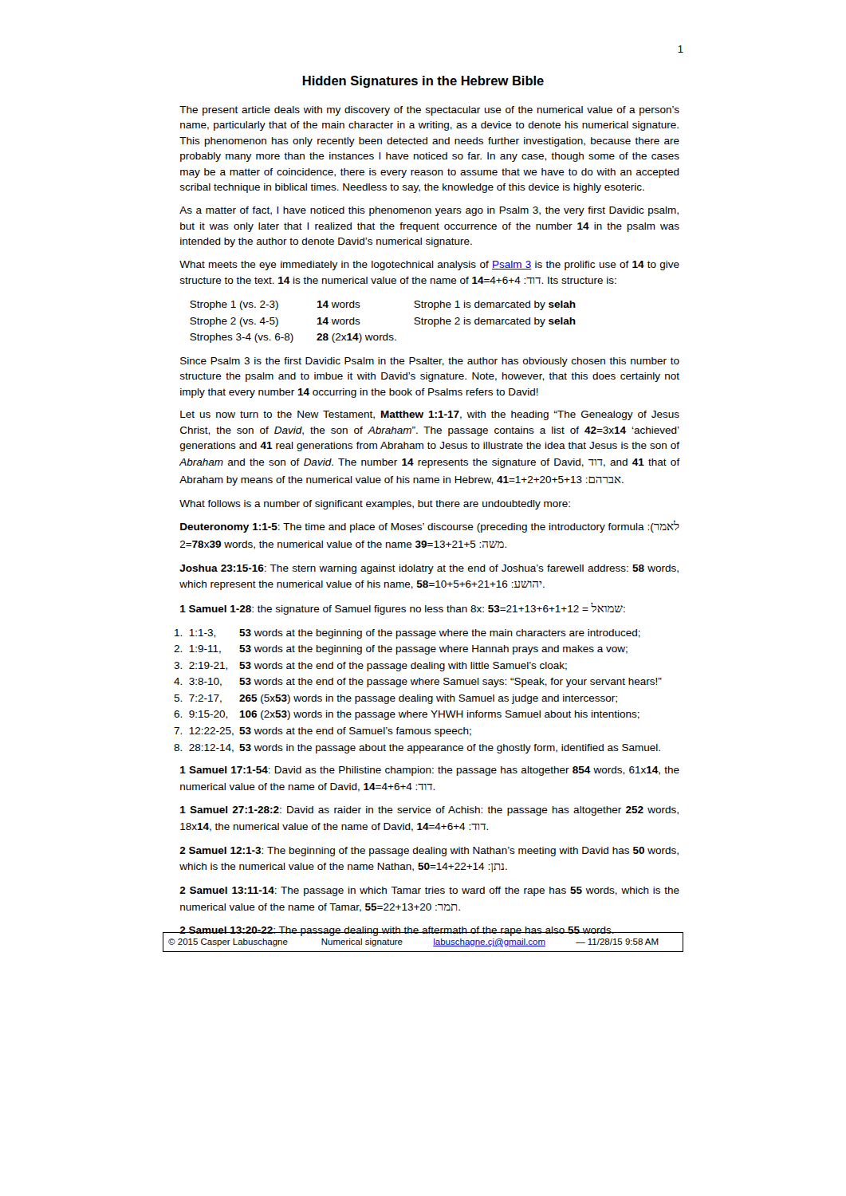1
Hidden Signatures in the Hebrew Bible
The present article deals with my discovery of the spectacular use of the numerical value of a person’s name, particularly that of the main character in a writing, as a device to denote his numerical signature. This phenomenon has only recently been detected and needs further investigation, because there are probably many more than the instances I have noticed so far. In any case, though some of the cases may be a matter of coincidence, there is every reason to assume that we have to do with an accepted scribal technique in biblical times. Needless to say, the knowledge of this device is highly esoteric.
As a matter of fact, I have noticed this phenomenon years ago in Psalm 3, the very first Davidic psalm, but it was only later that I realized that the frequent occurrence of the number 14 in the psalm was intended by the author to denote David’s numerical signature.
What meets the eye immediately in the logotechnical analysis of Psalm 3 is the prolific use of 14 to give structure to the text. 14 is the numerical value of the name of דוד: 4+6+4=14. Its structure is:
| Strophe 1 (vs. 2-3) | 14 words | Strophe 1 is demarcated by selah |
| Strophe 2 (vs. 4-5) | 14 words | Strophe 2 is demarcated by selah |
| Strophes 3-4 (vs. 6-8) | 28 (2x 14 ) words. | |
Since Psalm 3 is the first Davidic Psalm in the Psalter, the author has obviously chosen this number to structure the psalm and to imbue it with David’s signature. Note, however, that this does certainly not imply that every number 14 occurring in the book of Psalms refers to David!
Let us now turn to the New Testament, Matthew 1:1-17, with the heading “The Genealogy of Jesus Christ, the son of David, the son of Abraham”. The passage contains a list of 42=3x14 ‘achieved’ generations and 41 real generations from Abraham to Jesus to illustrate the idea that Jesus is the son of Abraham and the son of David. The number 14 represents the signature of David, דוד, and 41 that of Abraham by means of the numerical value of his name in Hebrew, אברהם: 1+2+20+5+13=41.
What follows is a number of significant examples, but there are undoubtedly more:
Deuteronomy 1:1-5: The time and place of Moses’ discourse (preceding the introductory formula לאמר): 78=2x39 words, the numerical value of the name משה: 13+21+5=39.
Joshua 23:15-16: The stern warning against idolatry at the end of Joshua’s farewell address: 58 words, which represent the numerical value of his name, יהושע: 10+5+6+21+16=58.
1 Samuel 1-28: the signature of Samuel figures no less than 8x: שמואל = 21+13+6+1+12=53:
1:1-3, 53 words at the beginning of the passage where the main characters are introduced;
1:9-11, 53 words at the beginning of the passage where Hannah prays and makes a vow;
2:19-21, 53 words at the end of the passage dealing with little Samuel’s cloak;
3:8-10, 53 words at the end of the passage where Samuel says: “Speak, for your servant hears!”
7:2-17, 265 (5x53) words in the passage dealing with Samuel as judge and intercessor;
9:15-20, 106 (2x53) words in the passage where YHWH informs Samuel about his intentions;
12:22-25, 53 words at the end of Samuel’s famous speech;
28:12-14, 53 words in the passage about the appearance of the ghostly form, identified as Samuel.
1 Samuel 17:1-54: David as the Philistine champion: the passage has altogether 854 words, 61x14, the numerical value of the name of David, דוד: 4+6+4=14.
1 Samuel 27:1-28:2: David as raider in the service of Achish: the passage has altogether 252 words, 18x14, the numerical value of the name of David, דוד: 4+6+4=14.
2 Samuel 12:1-3: The beginning of the passage dealing with Nathan’s meeting with David has 50 words, which is the numerical value of the name Nathan, נתן: 14+22+14=50.
2 Samuel 13:11-14: The passage in which Tamar tries to ward off the rape has 55 words, which is the numerical value of the name of Tamar, תמר: 22+13+20=55.
2 Samuel 13:20-22: The passage dealing with the aftermath of the rape has also 55 words.
| © 2015 Casper Labuschagne | Numerical signature | labuschagne.cj@gmail.com | — 11/28/15 9:58 AM |